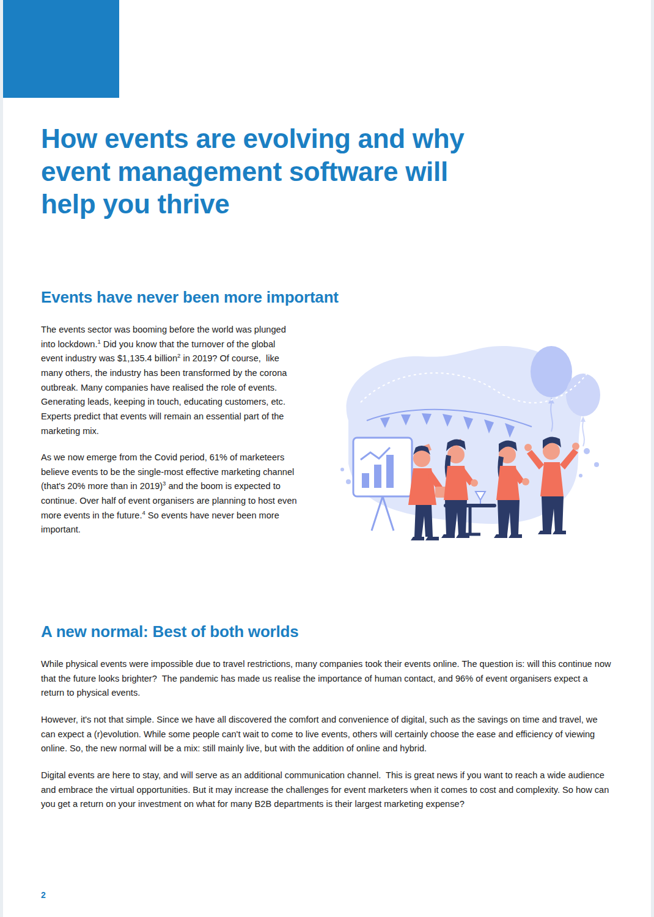How events are evolving and why
event management software will
help you thrive
Events have never been more important
The events sector was booming before the world was plunged into lockdown.1 Did you know that the turnover of the global event industry was $1,135.4 billion2 in 2019? Of course, like many others, the industry has been transformed by the corona outbreak. Many companies have realised the role of events. Generating leads, keeping in touch, educating customers, etc. Experts predict that events will remain an essential part of the marketing mix.
As we now emerge from the Covid period, 61% of marketeers believe events to be the single-most effective marketing channel (that's 20% more than in 2019)3 and the boom is expected to continue. Over half of event organisers are planning to host even more events in the future.4 So events have never been more important.
A new normal: Best of both worlds
While physical events were impossible due to travel restrictions, many companies took their events online. The question is: will this continue now that the future looks brighter? The pandemic has made us realise the importance of human contact, and 96% of event organisers expect a return to physical events.
However, it's not that simple. Since we have all discovered the comfort and convenience of digital, such as the savings on time and travel, we can expect a (r)evolution. While some people can't wait to come to live events, others will certainly choose the ease and efficiency of viewing online. So, the new normal will be a mix: still mainly live, but with the addition of online and hybrid.
Digital events are here to stay, and will serve as an additional communication channel. This is great news if you want to reach a wide audience and embrace the virtual opportunities. But it may increase the challenges for event marketers when it comes to cost and complexity. So how can you get a return on your investment on what for many B2B departments is their largest marketing expense?
2